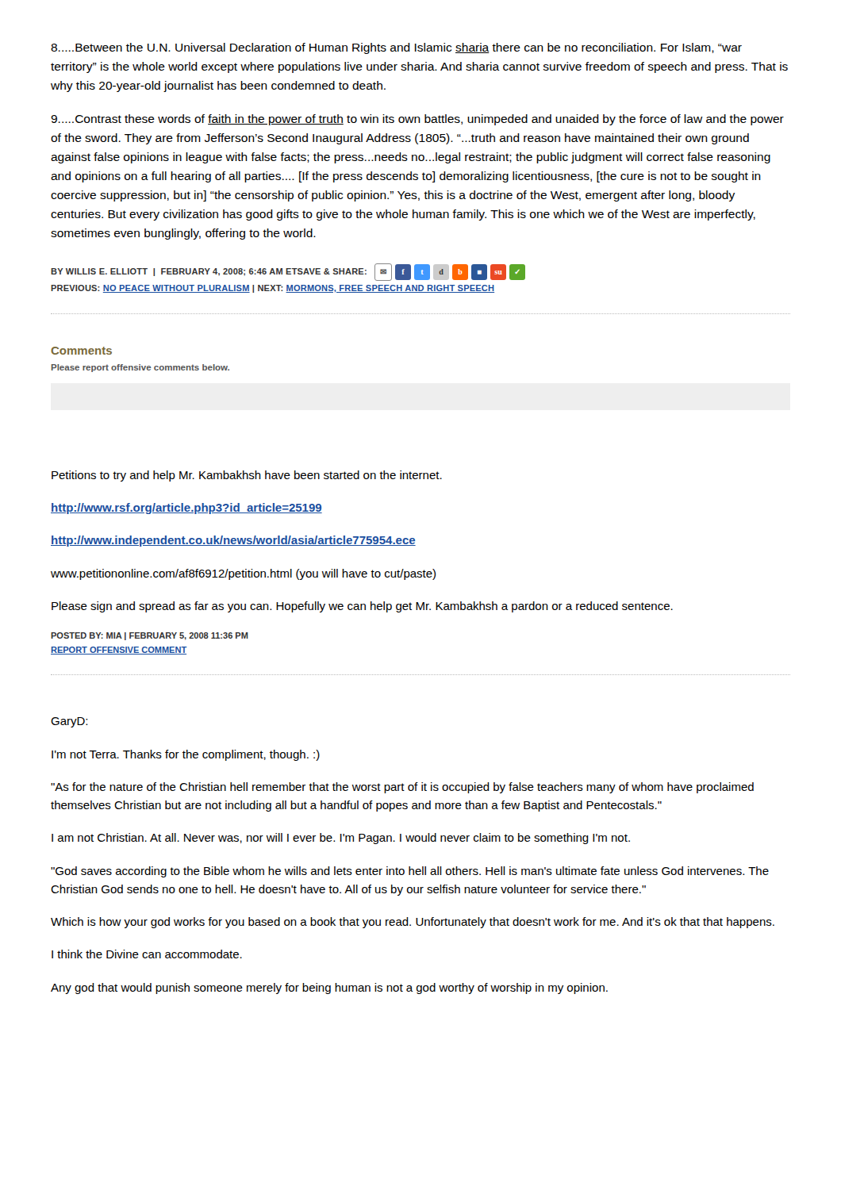8.....Between the U.N. Universal Declaration of Human Rights and Islamic sharia there can be no reconciliation. For Islam, “war territory” is the whole world except where populations live under sharia. And sharia cannot survive freedom of speech and press. That is why this 20-year-old journalist has been condemned to death.
9.....Contrast these words of faith in the power of truth to win its own battles, unimpeded and unaided by the force of law and the power of the sword. They are from Jefferson’s Second Inaugural Address (1805). “...truth and reason have maintained their own ground against false opinions in league with false facts; the press...needs no...legal restraint; the public judgment will correct false reasoning and opinions on a full hearing of all parties.... [If the press descends to] demoralizing licentiousness, [the cure is not to be sought in coercive suppression, but in] “the censorship of public opinion.” Yes, this is a doctrine of the West, emergent after long, bloody centuries. But every civilization has good gifts to give to the whole human family. This is one which we of the West are imperfectly, sometimes even bunglingly, offering to the world.
BY WILLIS E. ELLIOTT | FEBRUARY 4, 2008; 6:46 AM ETSAVE & SHARE: ✉ftdb■su✓
PREVIOUS: NO PEACE WITHOUT PLURALISM | NEXT: MORMONS, FREE SPEECH AND RIGHT SPEECH
Comments
Please report offensive comments below.
Petitions to try and help Mr. Kambakhsh have been started on the internet.
http://www.rsf.org/article.php3?id_article=25199
http://www.independent.co.uk/news/world/asia/article775954.ece
www.petitiononline.com/af8f6912/petition.html (you will have to cut/paste)
Please sign and spread as far as you can. Hopefully we can help get Mr. Kambakhsh a pardon or a reduced sentence.
POSTED BY: MIA | FEBRUARY 5, 2008 11:36 PM
REPORT OFFENSIVE COMMENT
GaryD:
I'm not Terra. Thanks for the compliment, though. :)
"As for the nature of the Christian hell remember that the worst part of it is occupied by false teachers many of whom have proclaimed themselves Christian but are not including all but a handful of popes and more than a few Baptist and Pentecostals."
I am not Christian. At all. Never was, nor will I ever be. I'm Pagan. I would never claim to be something I'm not.
"God saves according to the Bible whom he wills and lets enter into hell all others. Hell is man's ultimate fate unless God intervenes. The Christian God sends no one to hell. He doesn't have to. All of us by our selfish nature volunteer for service there."
Which is how your god works for you based on a book that you read. Unfortunately that doesn't work for me. And it's ok that that happens.
I think the Divine can accommodate.
Any god that would punish someone merely for being human is not a god worthy of worship in my opinion.